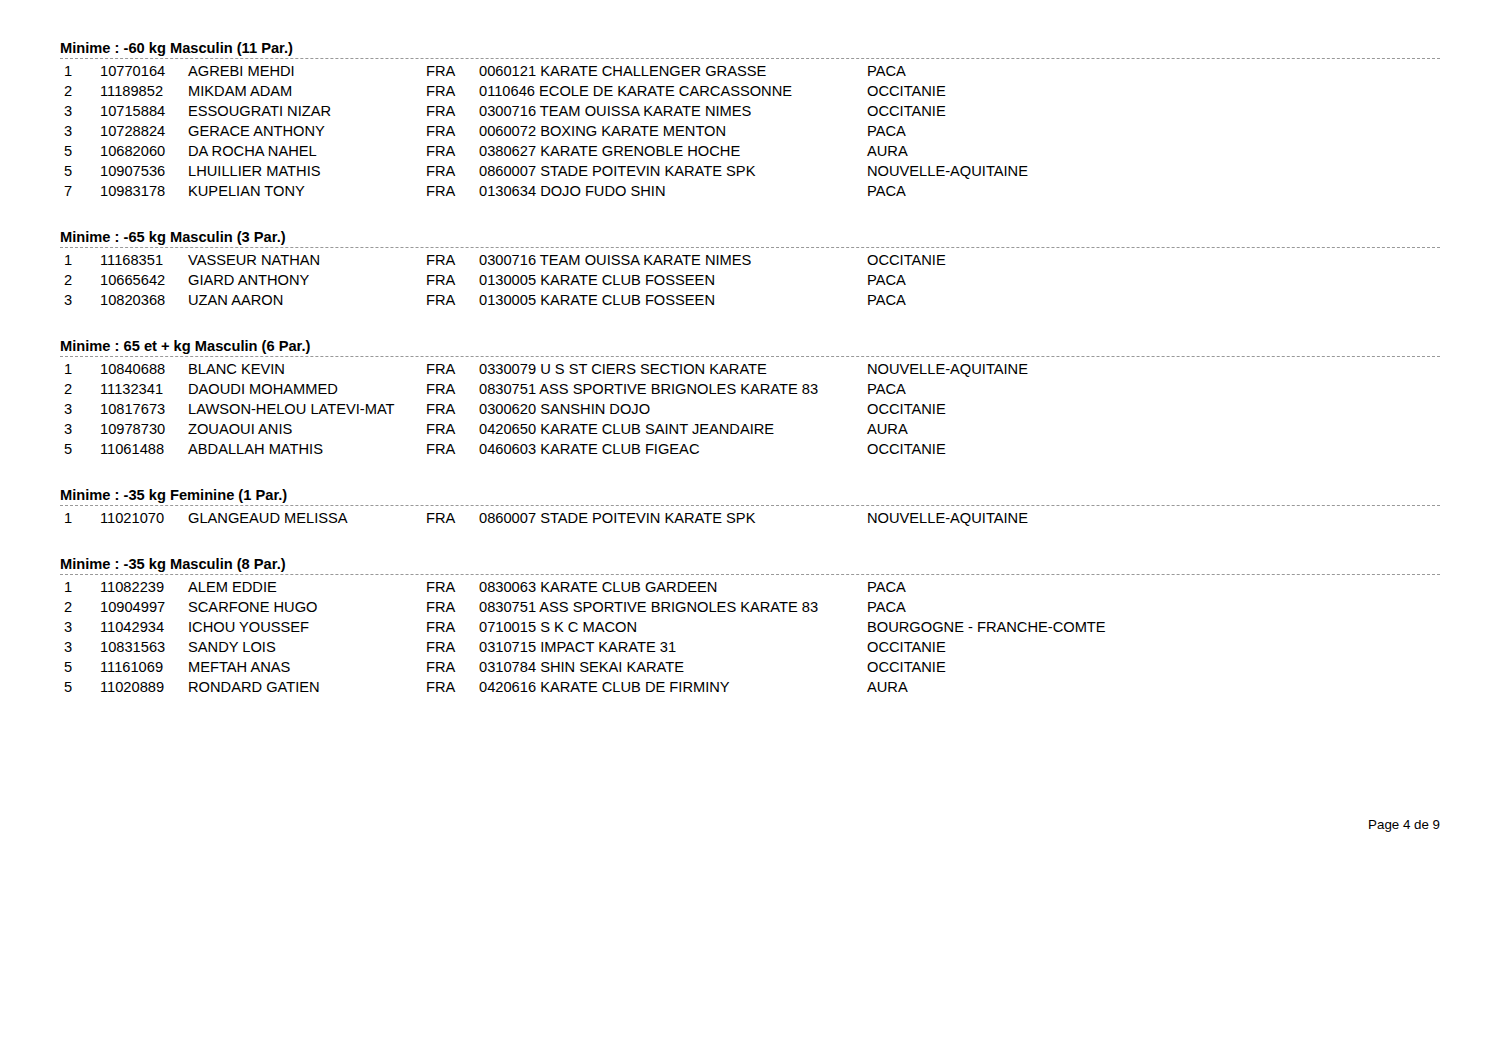Minime : -60 kg Masculin (11 Par.)
| 1 | 10770164 | AGREBI MEHDI | FRA | 0060121 KARATE CHALLENGER GRASSE | PACA |
| 2 | 11189852 | MIKDAM ADAM | FRA | 0110646 ECOLE DE KARATE CARCASSONNE | OCCITANIE |
| 3 | 10715884 | ESSOUGRATI NIZAR | FRA | 0300716 TEAM OUISSA KARATE NIMES | OCCITANIE |
| 3 | 10728824 | GERACE ANTHONY | FRA | 0060072 BOXING KARATE MENTON | PACA |
| 5 | 10682060 | DA ROCHA NAHEL | FRA | 0380627 KARATE GRENOBLE HOCHE | AURA |
| 5 | 10907536 | LHUILLIER MATHIS | FRA | 0860007 STADE POITEVIN KARATE SPK | NOUVELLE-AQUITAINE |
| 7 | 10983178 | KUPELIAN TONY | FRA | 0130634 DOJO FUDO SHIN | PACA |
Minime : -65 kg Masculin (3 Par.)
| 1 | 11168351 | VASSEUR NATHAN | FRA | 0300716 TEAM OUISSA KARATE NIMES | OCCITANIE |
| 2 | 10665642 | GIARD ANTHONY | FRA | 0130005 KARATE CLUB FOSSEEN | PACA |
| 3 | 10820368 | UZAN AARON | FRA | 0130005 KARATE CLUB FOSSEEN | PACA |
Minime : 65 et + kg Masculin (6 Par.)
| 1 | 10840688 | BLANC KEVIN | FRA | 0330079 U S ST CIERS SECTION KARATE | NOUVELLE-AQUITAINE |
| 2 | 11132341 | DAOUDI MOHAMMED | FRA | 0830751 ASS SPORTIVE BRIGNOLES KARATE 83 | PACA |
| 3 | 10817673 | LAWSON-HELOU LATEVI-MAT | FRA | 0300620 SANSHIN DOJO | OCCITANIE |
| 3 | 10978730 | ZOUAOUI ANIS | FRA | 0420650 KARATE CLUB SAINT JEANDAIRE | AURA |
| 5 | 11061488 | ABDALLAH MATHIS | FRA | 0460603 KARATE CLUB FIGEAC | OCCITANIE |
Minime : -35 kg Feminine (1 Par.)
| 1 | 11021070 | GLANGEAUD MELISSA | FRA | 0860007 STADE POITEVIN KARATE SPK | NOUVELLE-AQUITAINE |
Minime : -35 kg Masculin (8 Par.)
| 1 | 11082239 | ALEM EDDIE | FRA | 0830063 KARATE CLUB GARDEEN | PACA |
| 2 | 10904997 | SCARFONE HUGO | FRA | 0830751 ASS SPORTIVE BRIGNOLES KARATE 83 | PACA |
| 3 | 11042934 | ICHOU YOUSSEF | FRA | 0710015 S K C MACON | BOURGOGNE - FRANCHE-COMTE |
| 3 | 10831563 | SANDY LOIS | FRA | 0310715 IMPACT KARATE 31 | OCCITANIE |
| 5 | 11161069 | MEFTAH ANAS | FRA | 0310784 SHIN SEKAI KARATE | OCCITANIE |
| 5 | 11020889 | RONDARD GATIEN | FRA | 0420616 KARATE CLUB DE FIRMINY | AURA |
Page 4 de 9